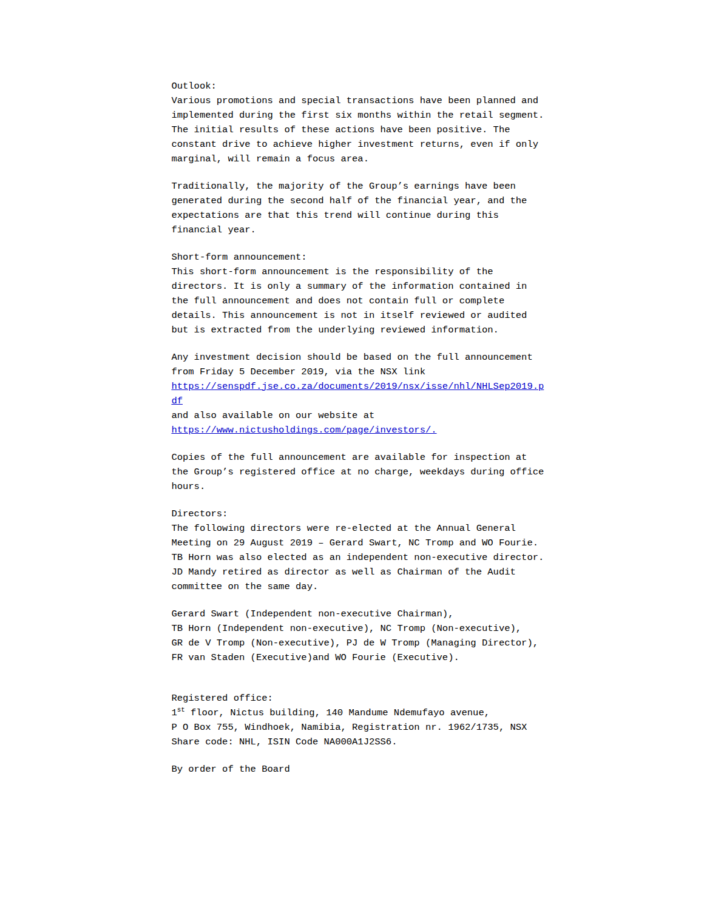Outlook: Various promotions and special transactions have been planned and implemented during the first six months within the retail segment. The initial results of these actions have been positive. The constant drive to achieve higher investment returns, even if only marginal, will remain a focus area.
Traditionally, the majority of the Group’s earnings have been generated during the second half of the financial year, and the expectations are that this trend will continue during this financial year.
Short-form announcement: This short-form announcement is the responsibility of the directors. It is only a summary of the information contained in the full announcement and does not contain full or complete details. This announcement is not in itself reviewed or audited but is extracted from the underlying reviewed information.
Any investment decision should be based on the full announcement from Friday 5 December 2019, via the NSX link https://senspdf.jse.co.za/documents/2019/nsx/isse/nhl/NHLSep2019.pdf and also available on our website at https://www.nictusholdings.com/page/investors/.
Copies of the full announcement are available for inspection at the Group’s registered office at no charge, weekdays during office hours.
Directors: The following directors were re-elected at the Annual General Meeting on 29 August 2019 – Gerard Swart, NC Tromp and WO Fourie. TB Horn was also elected as an independent non-executive director. JD Mandy retired as director as well as Chairman of the Audit committee on the same day.
Gerard Swart (Independent non-executive Chairman), TB Horn (Independent non-executive), NC Tromp (Non-executive), GR de V Tromp (Non-executive), PJ de W Tromp (Managing Director), FR van Staden (Executive)and WO Fourie (Executive).
Registered office: 1st floor, Nictus building, 140 Mandume Ndemufayo avenue, P O Box 755, Windhoek, Namibia, Registration nr. 1962/1735, NSX Share code: NHL, ISIN Code NA000A1J2SS6.
By order of the Board